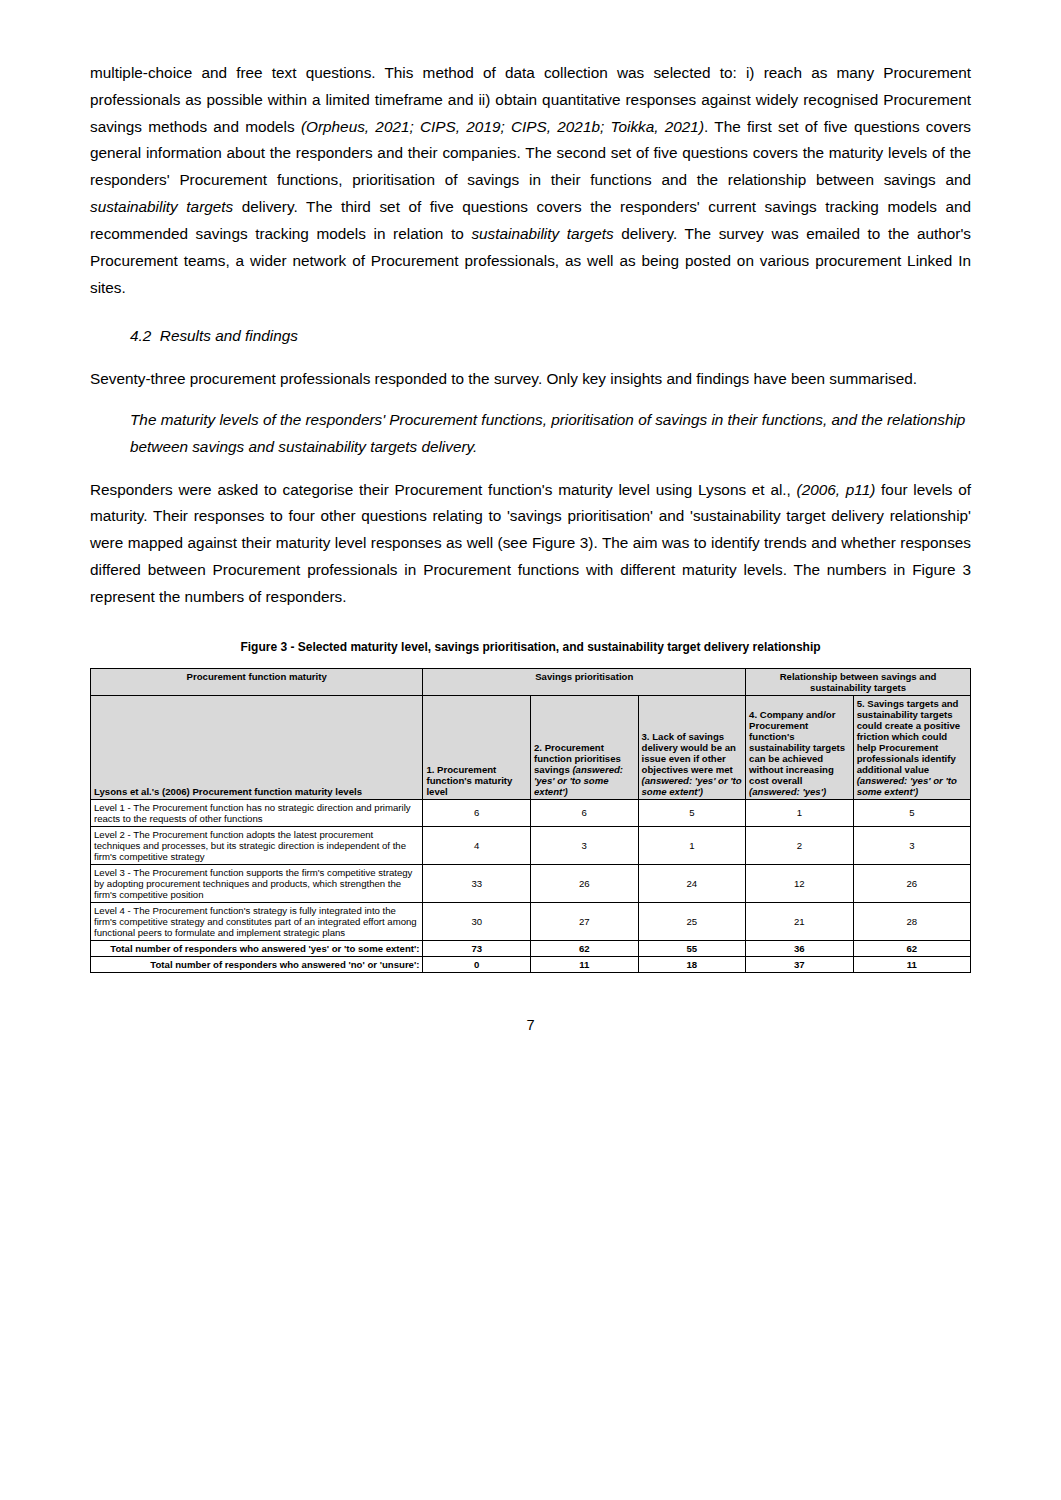multiple-choice and free text questions. This method of data collection was selected to: i) reach as many Procurement professionals as possible within a limited timeframe and ii) obtain quantitative responses against widely recognised Procurement savings methods and models (Orpheus, 2021; CIPS, 2019; CIPS, 2021b; Toikka, 2021). The first set of five questions covers general information about the responders and their companies. The second set of five questions covers the maturity levels of the responders' Procurement functions, prioritisation of savings in their functions and the relationship between savings and sustainability targets delivery. The third set of five questions covers the responders' current savings tracking models and recommended savings tracking models in relation to sustainability targets delivery. The survey was emailed to the author's Procurement teams, a wider network of Procurement professionals, as well as being posted on various procurement Linked In sites.
4.2 Results and findings
Seventy-three procurement professionals responded to the survey. Only key insights and findings have been summarised.
The maturity levels of the responders' Procurement functions, prioritisation of savings in their functions, and the relationship between savings and sustainability targets delivery.
Responders were asked to categorise their Procurement function's maturity level using Lysons et al., (2006, p11) four levels of maturity. Their responses to four other questions relating to 'savings prioritisation' and 'sustainability target delivery relationship' were mapped against their maturity level responses as well (see Figure 3). The aim was to identify trends and whether responses differed between Procurement professionals in Procurement functions with different maturity levels. The numbers in Figure 3 represent the numbers of responders.
Figure 3 - Selected maturity level, savings prioritisation, and sustainability target delivery relationship
| Procurement function maturity | Savings prioritisation | Relationship between savings and sustainability targets |
| --- | --- | --- |
| Lysons et al.'s (2006) Procurement function maturity levels | 1. Procurement function's maturity level | 2. Procurement function prioritises savings (answered: 'yes' or 'to some extent') | 3. Lack of savings delivery would be an issue even if other objectives were met (answered: 'yes' or 'to some extent') | 4. Company and/or Procurement function's sustainability targets can be achieved without increasing cost overall (answered: 'yes') | 5. Savings targets and sustainability targets could create a positive friction which could help Procurement professionals identify additional value (answered: 'yes' or 'to some extent') |
| Level 1 - The Procurement function has no strategic direction and primarily reacts to the requests of other functions | 6 | 6 | 5 | 1 | 5 |
| Level 2 - The Procurement function adopts the latest procurement techniques and processes, but its strategic direction is independent of the firm's competitive strategy | 4 | 3 | 1 | 2 | 3 |
| Level 3 - The Procurement function supports the firm's competitive strategy by adopting procurement techniques and products, which strengthen the firm's competitive position | 33 | 26 | 24 | 12 | 26 |
| Level 4 - The Procurement function's strategy is fully integrated into the firm's competitive strategy and constitutes part of an integrated effort among functional peers to formulate and implement strategic plans | 30 | 27 | 25 | 21 | 28 |
| Total number of responders who answered 'yes' or 'to some extent': | 73 | 62 | 55 | 36 | 62 |
| Total number of responders who answered 'no' or 'unsure': | 0 | 11 | 18 | 37 | 11 |
7